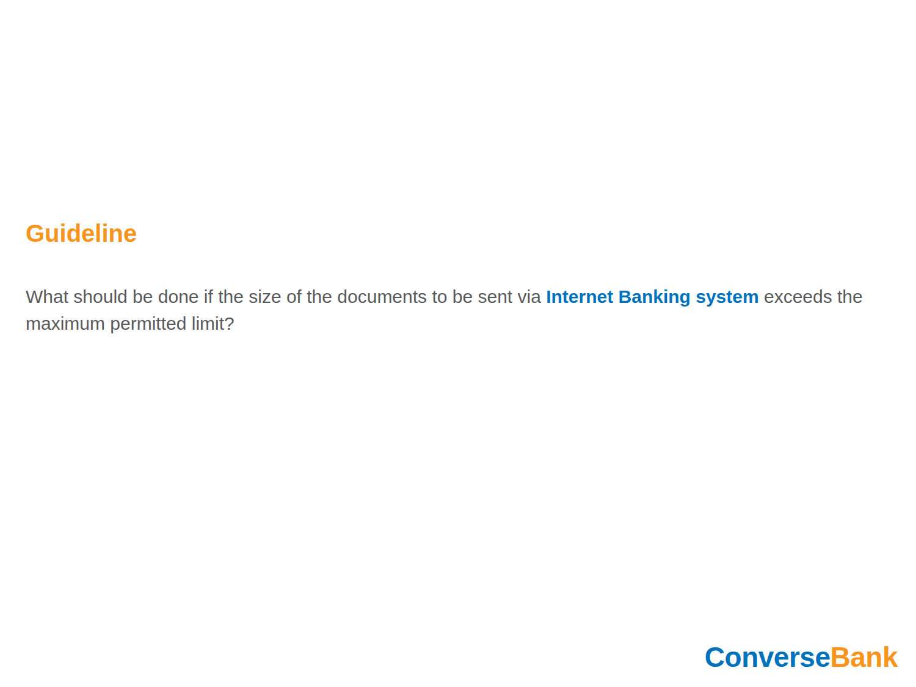Guideline
What should be done if the size of the documents to be sent via Internet Banking system exceeds the maximum permitted limit?
Converse Bank